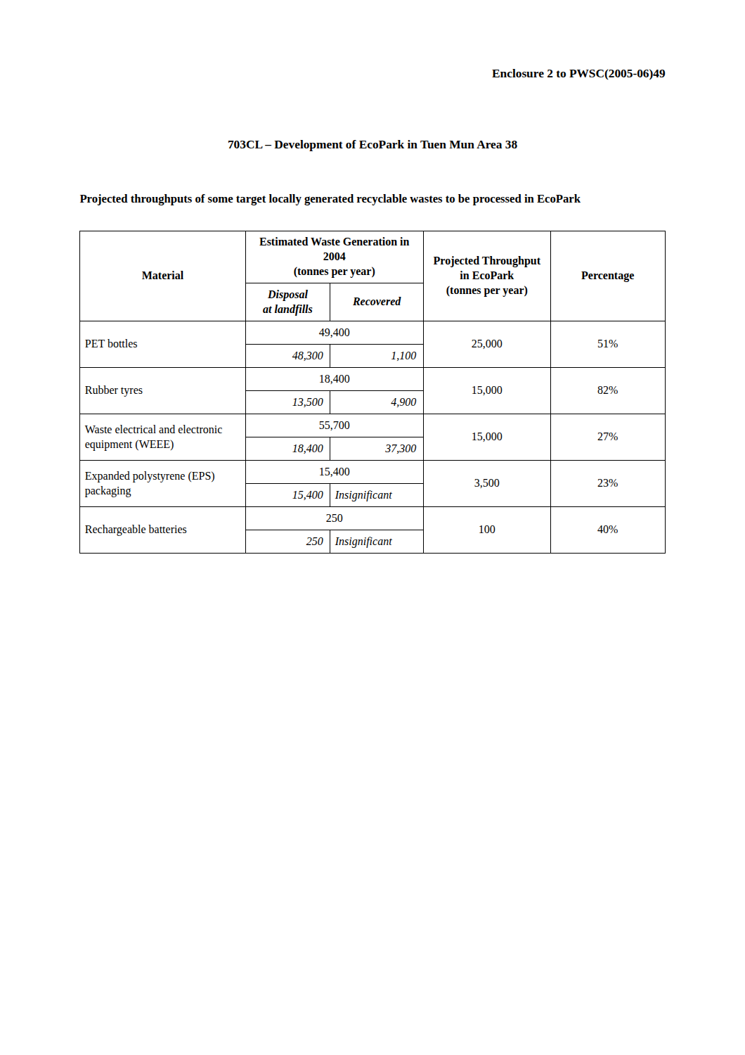Enclosure 2 to PWSC(2005-06)49
703CL – Development of EcoPark in Tuen Mun Area 38
Projected throughputs of some target locally generated recyclable wastes to be processed in EcoPark
| Material | Estimated Waste Generation in 2004 (tonnes per year) | Projected Throughput in EcoPark (tonnes per year) | Percentage |
| --- | --- | --- | --- |
| Disposal at landfills | Recovered |
| PET bottles | 49,400 | 25,000 | 51% |
| 48,300 | 1,100 |
| Rubber tyres | 18,400 | 15,000 | 82% |
| 13,500 | 4,900 |
| Waste electrical and electronic equipment (WEEE) | 55,700 | 15,000 | 27% |
| 18,400 | 37,300 |
| Expanded polystyrene (EPS) packaging | 15,400 | 3,500 | 23% |
| 15,400 | Insignificant |
| Rechargeable batteries | 250 | 100 | 40% |
| 250 | Insignificant |